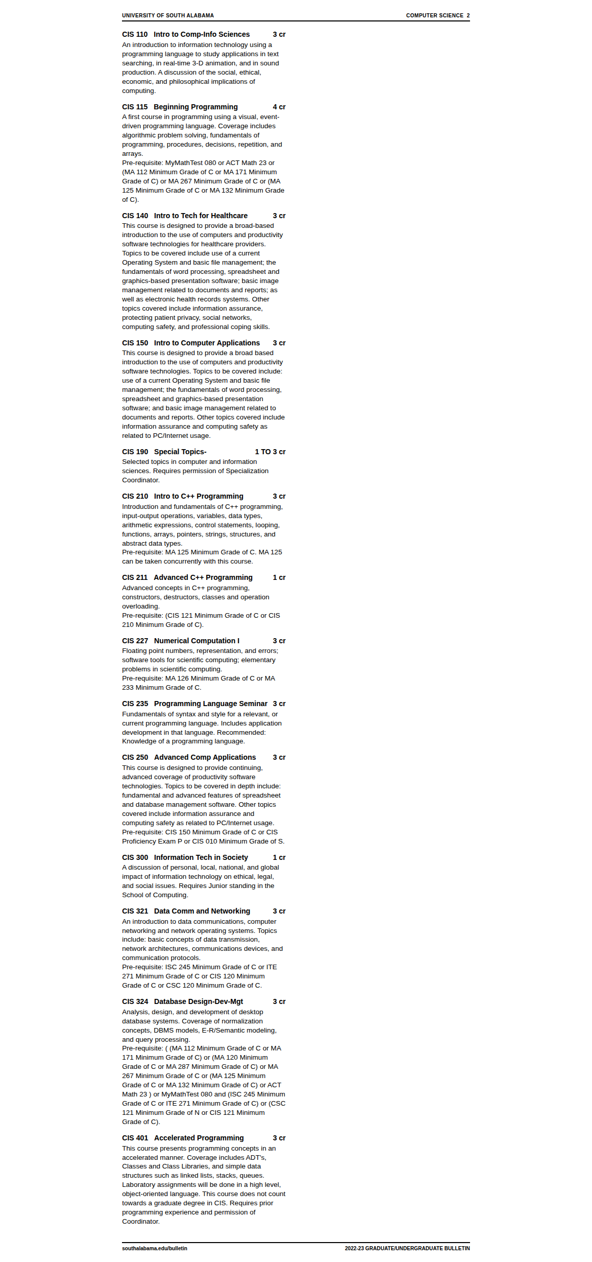University of South Alabama
Computer Science 2
CIS 110 Intro to Comp-Info Sciences 3 cr
An introduction to information technology using a programming language to study applications in text searching, in real-time 3-D animation, and in sound production. A discussion of the social, ethical, economic, and philosophical implications of computing.
CIS 115 Beginning Programming 4 cr
A first course in programming using a visual, event-driven programming language. Coverage includes algorithmic problem solving, fundamentals of programming, procedures, decisions, repetition, and arrays.
Pre-requisite: MyMathTest 080 or ACT Math 23 or (MA 112 Minimum Grade of C or MA 171 Minimum Grade of C) or MA 267 Minimum Grade of C or (MA 125 Minimum Grade of C or MA 132 Minimum Grade of C).
CIS 140 Intro to Tech for Healthcare 3 cr
This course is designed to provide a broad-based introduction to the use of computers and productivity software technologies for healthcare providers. Topics to be covered include use of a current Operating System and basic file management; the fundamentals of word processing, spreadsheet and graphics-based presentation software; basic image management related to documents and reports; as well as electronic health records systems. Other topics covered include information assurance, protecting patient privacy, social networks, computing safety, and professional coping skills.
CIS 150 Intro to Computer Applications 3 cr
This course is designed to provide a broad based introduction to the use of computers and productivity software technologies. Topics to be covered include: use of a current Operating System and basic file management; the fundamentals of word processing, spreadsheet and graphics-based presentation software; and basic image management related to documents and reports. Other topics covered include information assurance and computing safety as related to PC/Internet usage.
CIS 190 Special Topics- 1 TO 3 cr
Selected topics in computer and information sciences. Requires permission of Specialization Coordinator.
CIS 210 Intro to C++ Programming 3 cr
Introduction and fundamentals of C++ programming, input-output operations, variables, data types, arithmetic expressions, control statements, looping, functions, arrays, pointers, strings, structures, and abstract data types.
Pre-requisite: MA 125 Minimum Grade of C. MA 125 can be taken concurrently with this course.
CIS 211 Advanced C++ Programming 1 cr
Advanced concepts in C++ programming, constructors, destructors, classes and operation overloading.
Pre-requisite: (CIS 121 Minimum Grade of C or CIS 210 Minimum Grade of C).
CIS 227 Numerical Computation I 3 cr
Floating point numbers, representation, and errors; software tools for scientific computing; elementary problems in scientific computing.
Pre-requisite: MA 126 Minimum Grade of C or MA 233 Minimum Grade of C.
CIS 235 Programming Language Seminar 3 cr
Fundamentals of syntax and style for a relevant, or current programming language. Includes application development in that language. Recommended: Knowledge of a programming language.
CIS 250 Advanced Comp Applications 3 cr
This course is designed to provide continuing, advanced coverage of productivity software technologies. Topics to be covered in depth include: fundamental and advanced features of spreadsheet and database management software. Other topics covered include information assurance and computing safety as related to PC/Internet usage.
Pre-requisite: CIS 150 Minimum Grade of C or CIS Proficiency Exam P or CIS 010 Minimum Grade of S.
CIS 300 Information Tech in Society 1 cr
A discussion of personal, local, national, and global impact of information technology on ethical, legal, and social issues. Requires Junior standing in the School of Computing.
CIS 321 Data Comm and Networking 3 cr
An introduction to data communications, computer networking and network operating systems. Topics include: basic concepts of data transmission, network architectures, communications devices, and communication protocols.
Pre-requisite: ISC 245 Minimum Grade of C or ITE 271 Minimum Grade of C or CIS 120 Minimum Grade of C or CSC 120 Minimum Grade of C.
CIS 324 Database Design-Dev-Mgt 3 cr
Analysis, design, and development of desktop database systems. Coverage of normalization concepts, DBMS models, E-R/Semantic modeling, and query processing.
Pre-requisite: ( (MA 112 Minimum Grade of C or MA 171 Minimum Grade of C) or (MA 120 Minimum Grade of C or MA 287 Minimum Grade of C) or MA 267 Minimum Grade of C or (MA 125 Minimum Grade of C or MA 132 Minimum Grade of C) or ACT Math 23 ) or MyMathTest 080 and (ISC 245 Minimum Grade of C or ITE 271 Minimum Grade of C) or (CSC 121 Minimum Grade of N or CIS 121 Minimum Grade of C).
CIS 401 Accelerated Programming 3 cr
This course presents programming concepts in an accelerated manner. Coverage includes ADT's, Classes and Class Libraries, and simple data structures such as linked lists, stacks, queues. Laboratory assignments will be done in a high level, object-oriented language. This course does not count towards a graduate degree in CIS. Requires prior programming experience and permission of Coordinator.
southalabama.edu/bulletin
2022-23 Graduate/Undergraduate Bulletin